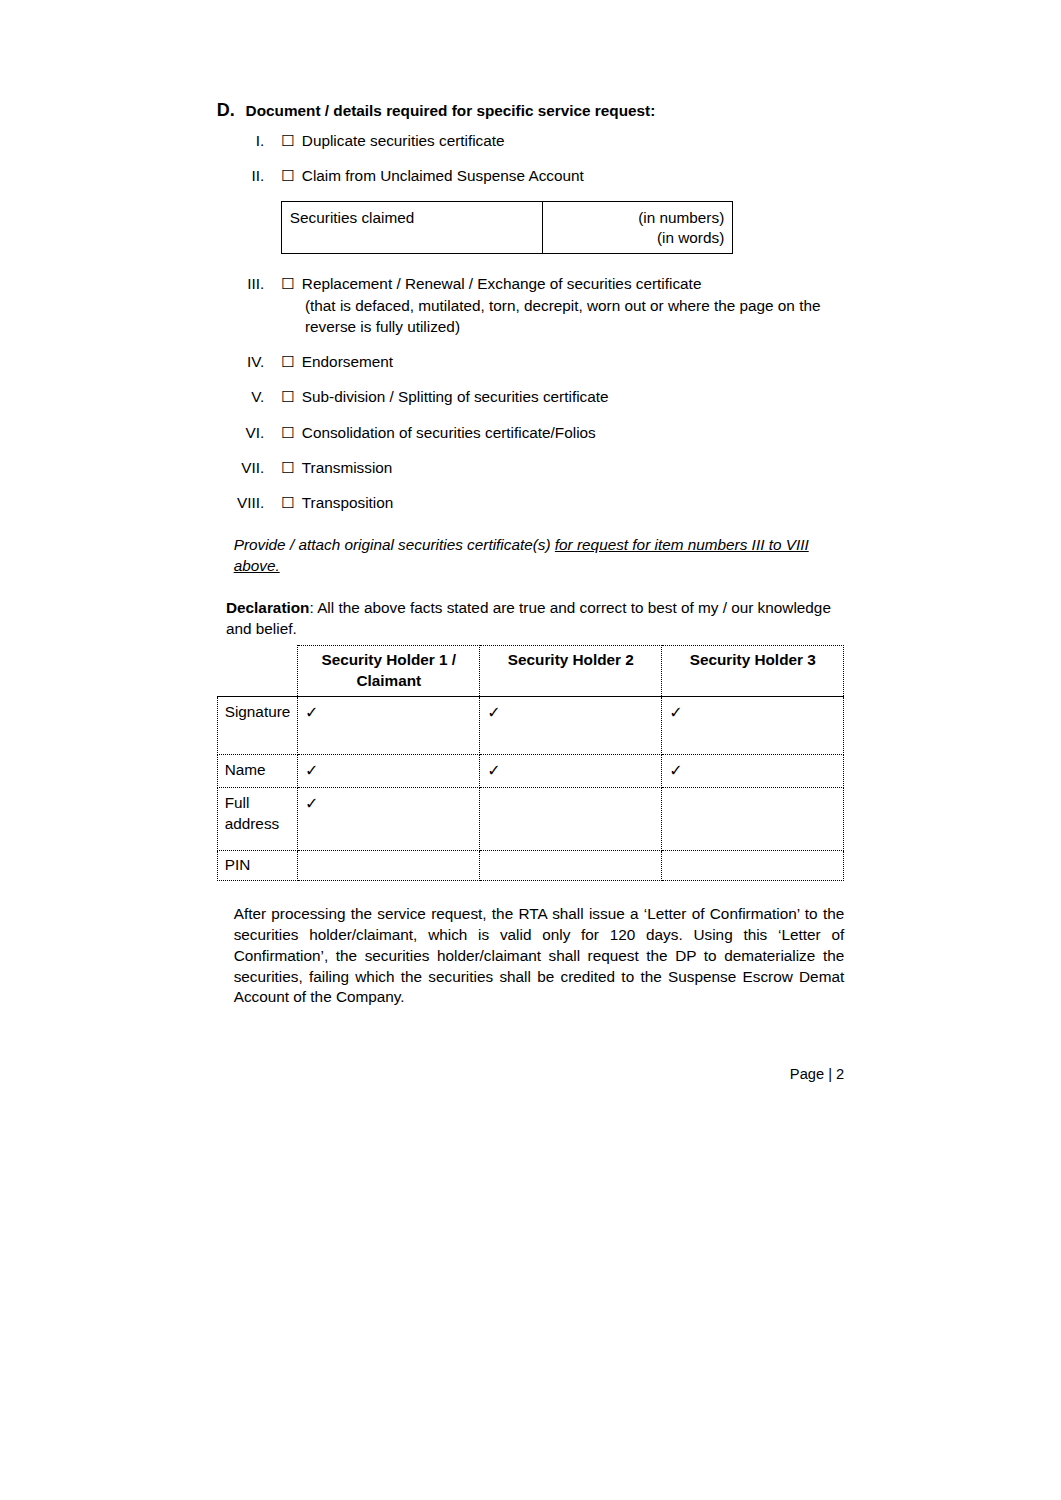D. Document / details required for specific service request:
I.☐Duplicate securities certificate
II.☐Claim from Unclaimed Suspense Account
| Securities claimed | (in numbers) (in words) |
III.☐Replacement / Renewal / Exchange of securities certificate (that is defaced, mutilated, torn, decrepit, worn out or where the page on the reverse is fully utilized)
IV.☐Endorsement
V.☐Sub-division / Splitting of securities certificate
VI.☐Consolidation of securities certificate/Folios
VII.☐Transmission
VIII.☐Transposition
Provide / attach original securities certificate(s) for request for item numbers III to VIII above.
Declaration: All the above facts stated are true and correct to best of my / our knowledge and belief.
| | Security Holder 1 / Claimant | Security Holder 2 | Security Holder 3 |
| --- | --- | --- | --- |
| Signature | ✓ | ✓ | ✓ |
| Name | ✓ | ✓ | ✓ |
| Full address | ✓ | | |
| PIN | | | |
After processing the service request, the RTA shall issue a ‘Letter of Confirmation’ to the securities holder/claimant, which is valid only for 120 days. Using this ‘Letter of Confirmation’, the securities holder/claimant shall request the DP to dematerialize the securities, failing which the securities shall be credited to the Suspense Escrow Demat Account of the Company.
Page | 2